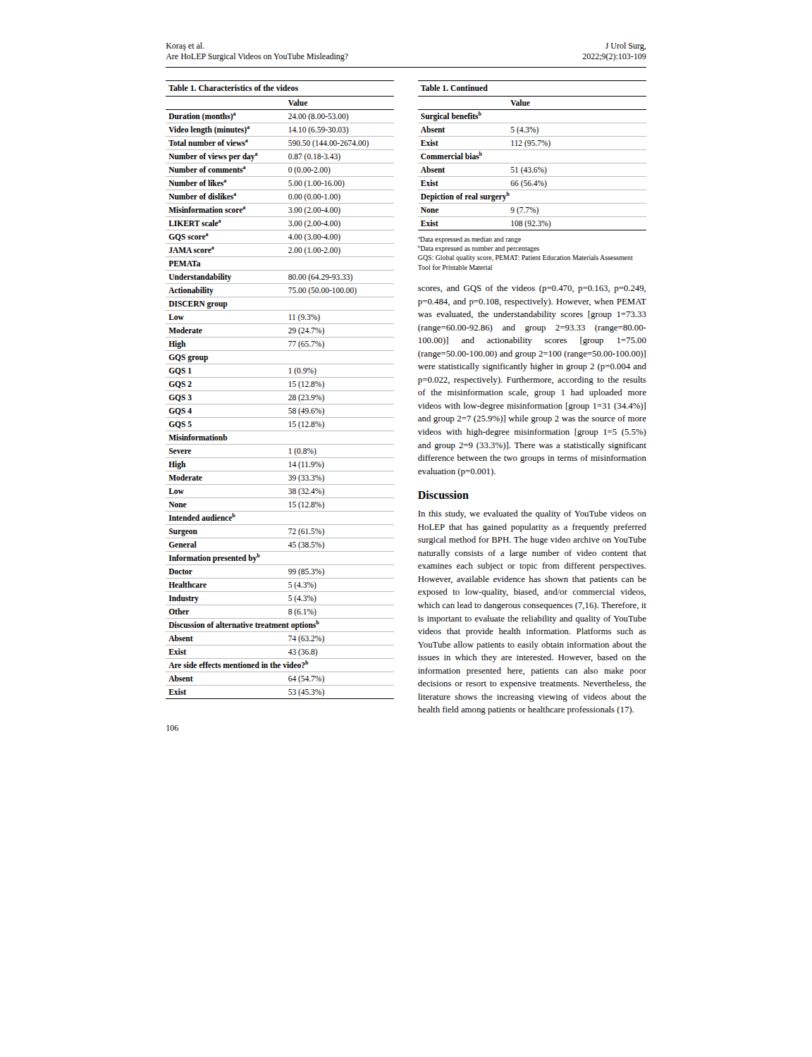Koraş et al.
Are HoLEP Surgical Videos on YouTube Misleading?
J Urol Surg,
2022;9(2):103-109
Table 1. Characteristics of the videos
| | Value |
| --- | --- |
| Duration (months) a | 24.00 (8.00-53.00) |
| Video length (minutes) a | 14.10 (6.59-30.03) |
| Total number of views a | 590.50 (144.00-2674.00) |
| Number of views per day a | 0.87 (0.18-3.43) |
| Number of comments a | 0 (0.00-2.00) |
| Number of likes a | 5.00 (1.00-16.00) |
| Number of dislikes a | 0.00 (0.00-1.00) |
| Misinformation score a | 3.00 (2.00-4.00) |
| LIKERT scale a | 3.00 (2.00-4.00) |
| GQS score a | 4.00 (3.00-4.00) |
| JAMA score a | 2.00 (1.00-2.00) |
| PEMATa |
| Understandability | 80.00 (64.29-93.33) |
| Actionability | 75.00 (50.00-100.00) |
| DISCERN group |
| Low | 11 (9.3%) |
| Moderate | 29 (24.7%) |
| High | 77 (65.7%) |
| GQS group |
| GQS 1 | 1 (0.9%) |
| GQS 2 | 15 (12.8%) |
| GQS 3 | 28 (23.9%) |
| GQS 4 | 58 (49.6%) |
| GQS 5 | 15 (12.8%) |
| Misinformationb |
| Severe | 1 (0.8%) |
| High | 14 (11.9%) |
| Moderate | 39 (33.3%) |
| Low | 38 (32.4%) |
| None | 15 (12.8%) |
| Intended audience b |
| Surgeon | 72 (61.5%) |
| General | 45 (38.5%) |
| Information presented by b |
| Doctor | 99 (85.3%) |
| Healthcare | 5 (4.3%) |
| Industry | 5 (4.3%) |
| Other | 8 (6.1%) |
| Discussion of alternative treatment options b |
| Absent | 74 (63.2%) |
| Exist | 43 (36.8) |
| Are side effects mentioned in the video? b |
| Absent | 64 (54.7%) |
| Exist | 53 (45.3%) |
Table 1. Continued
| | Value |
| --- | --- |
| Surgical benefits b |
| Absent | 5 (4.3%) |
| Exist | 112 (95.7%) |
| Commercial bias b |
| Absent | 51 (43.6%) |
| Exist | 66 (56.4%) |
| Depiction of real surgery b |
| None | 9 (7.7%) |
| Exist | 108 (92.3%) |
aData expressed as median and range
bData expressed as number and percentages
GQS: Global quality score, PEMAT: Patient Education Materials Assessment Tool for Printable Material
scores, and GQS of the videos (p=0.470, p=0.163, p=0.249, p=0.484, and p=0.108, respectively). However, when PEMAT was evaluated, the understandability scores [group 1=73.33 (range=60.00-92.86) and group 2=93.33 (range=80.00-100.00)] and actionability scores [group 1=75.00 (range=50.00-100.00) and group 2=100 (range=50.00-100.00)] were statistically significantly higher in group 2 (p=0.004 and p=0.022, respectively). Furthermore, according to the results of the misinformation scale, group 1 had uploaded more videos with low-degree misinformation [group 1=31 (34.4%)] and group 2=7 (25.9%)] while group 2 was the source of more videos with high-degree misinformation [group 1=5 (5.5%) and group 2=9 (33.3%)]. There was a statistically significant difference between the two groups in terms of misinformation evaluation (p=0.001).
Discussion
In this study, we evaluated the quality of YouTube videos on HoLEP that has gained popularity as a frequently preferred surgical method for BPH. The huge video archive on YouTube naturally consists of a large number of video content that examines each subject or topic from different perspectives. However, available evidence has shown that patients can be exposed to low-quality, biased, and/or commercial videos, which can lead to dangerous consequences (7,16). Therefore, it is important to evaluate the reliability and quality of YouTube videos that provide health information. Platforms such as YouTube allow patients to easily obtain information about the issues in which they are interested. However, based on the information presented here, patients can also make poor decisions or resort to expensive treatments. Nevertheless, the literature shows the increasing viewing of videos about the health field among patients or healthcare professionals (17).
106